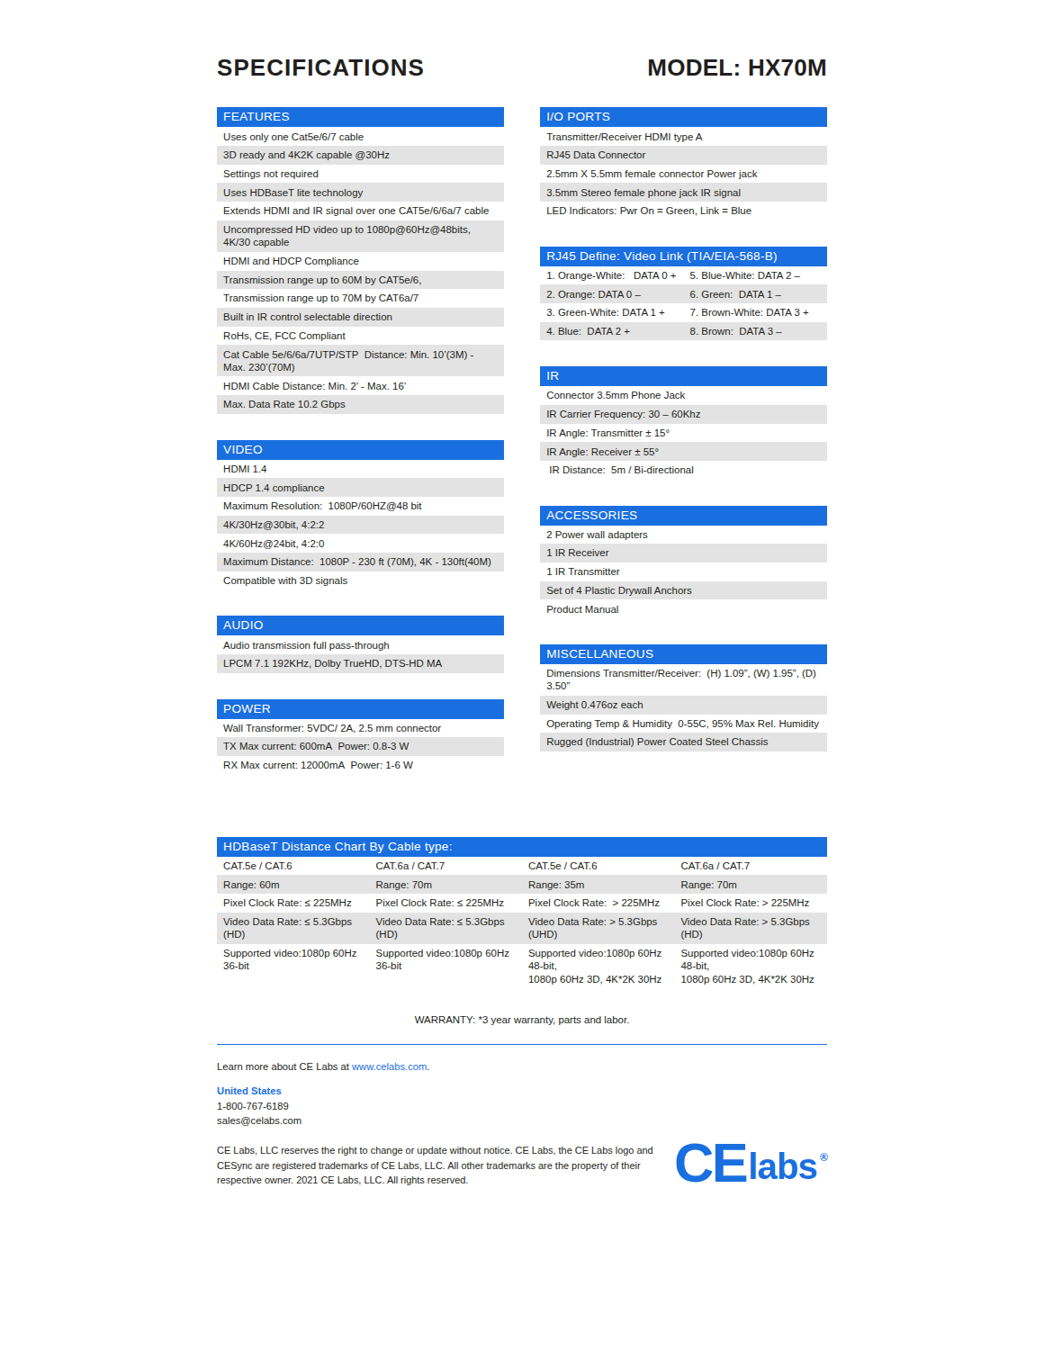SPECIFICATIONS
MODEL: HX70M
| FEATURES |
| --- |
| Uses only one Cat5e/6/7 cable |
| 3D ready and 4K2K capable @30Hz |
| Settings not required |
| Uses HDBaseT lite technology |
| Extends HDMI and IR signal over one CAT5e/6/6a/7 cable |
| Uncompressed HD video up to 1080p@60Hz@48bits, 4K/30 capable |
| HDMI and HDCP Compliance |
| Transmission range up to 60M by CAT5e/6, |
| Transmission range up to 70M by CAT6a/7 |
| Built in IR control selectable direction |
| RoHs, CE, FCC Compliant |
| Cat Cable 5e/6/6a/7UTP/STP Distance: Min. 10’(3M) - Max. 230’(70M) |
| HDMI Cable Distance: Min. 2’ - Max. 16’ |
| Max. Data Rate 10.2 Gbps |
| VIDEO |
| --- |
| HDMI 1.4 |
| HDCP 1.4 compliance |
| Maximum Resolution: 1080P/60HZ@48 bit |
| 4K/30Hz@30bit, 4:2:2 |
| 4K/60Hz@24bit, 4:2:0 |
| Maximum Distance: 1080P - 230 ft (70M), 4K - 130ft(40M) |
| Compatible with 3D signals |
| AUDIO |
| --- |
| Audio transmission full pass-through |
| LPCM 7.1 192KHz, Dolby TrueHD, DTS-HD MA |
| POWER |
| --- |
| Wall Transformer: 5VDC/ 2A, 2.5 mm connector |
| TX Max current: 600mA Power: 0.8-3 W |
| RX Max current: 12000mA Power: 1-6 W |
| I/O PORTS |
| --- |
| Transmitter/Receiver HDMI type A |
| RJ45 Data Connector |
| 2.5mm X 5.5mm female connector Power jack |
| 3.5mm Stereo female phone jack IR signal |
| LED Indicators: Pwr On = Green, Link = Blue |
| RJ45 Define: Video Link (TIA/EIA-568-B) |
| --- |
| 1. Orange-White: DATA 0 + | 5. Blue-White: DATA 2 – |
| 2. Orange: DATA 0 – | 6. Green: DATA 1 – |
| 3. Green-White: DATA 1 + | 7. Brown-White: DATA 3 + |
| 4. Blue: DATA 2 + | 8. Brown: DATA 3 – |
| IR |
| --- |
| Connector 3.5mm Phone Jack |
| IR Carrier Frequency: 30 – 60Khz |
| IR Angle: Transmitter ± 15° |
| IR Angle: Receiver ± 55° |
| IR Distance: 5m / Bi-directional |
| ACCESSORIES |
| --- |
| 2 Power wall adapters |
| 1 IR Receiver |
| 1 IR Transmitter |
| Set of 4 Plastic Drywall Anchors |
| Product Manual |
| MISCELLANEOUS |
| --- |
| Dimensions Transmitter/Receiver: (H) 1.09”, (W) 1.95”, (D) 3.50” |
| Weight 0.476oz each |
| Operating Temp & Humidity 0-55C, 95% Max Rel. Humidity |
| Rugged (Industrial) Power Coated Steel Chassis |
| HDBaseT Distance Chart By Cable type: |
| --- |
| CAT.5e / CAT.6 | CAT.6a / CAT.7 | CAT.5e / CAT.6 | CAT.6a / CAT.7 |
| Range: 60m | Range: 70m | Range: 35m | Range: 70m |
| Pixel Clock Rate: ≤ 225MHz | Pixel Clock Rate: ≤ 225MHz | Pixel Clock Rate: > 225MHz | Pixel Clock Rate: > 225MHz |
| Video Data Rate: ≤ 5.3Gbps (HD) | Video Data Rate: ≤ 5.3Gbps (HD) | Video Data Rate: > 5.3Gbps (UHD) | Video Data Rate: > 5.3Gbps (HD) |
| Supported video:1080p 60Hz 36-bit | Supported video:1080p 60Hz 36-bit | Supported video:1080p 60Hz 48-bit, 1080p 60Hz 3D, 4K*2K 30Hz | Supported video:1080p 60Hz 48-bit, 1080p 60Hz 3D, 4K*2K 30Hz |
WARRANTY: *3 year warranty, parts and labor.
Learn more about CE Labs at www.celabs.com.
United States
1-800-767-6189
sales@celabs.com
CE Labs, LLC reserves the right to change or update without notice. CE Labs, the CE Labs logo and CESync are registered trademarks of CE Labs, LLC. All other trademarks are the property of their respective owner. 2021 CE Labs, LLC. All rights reserved.
CE labs®